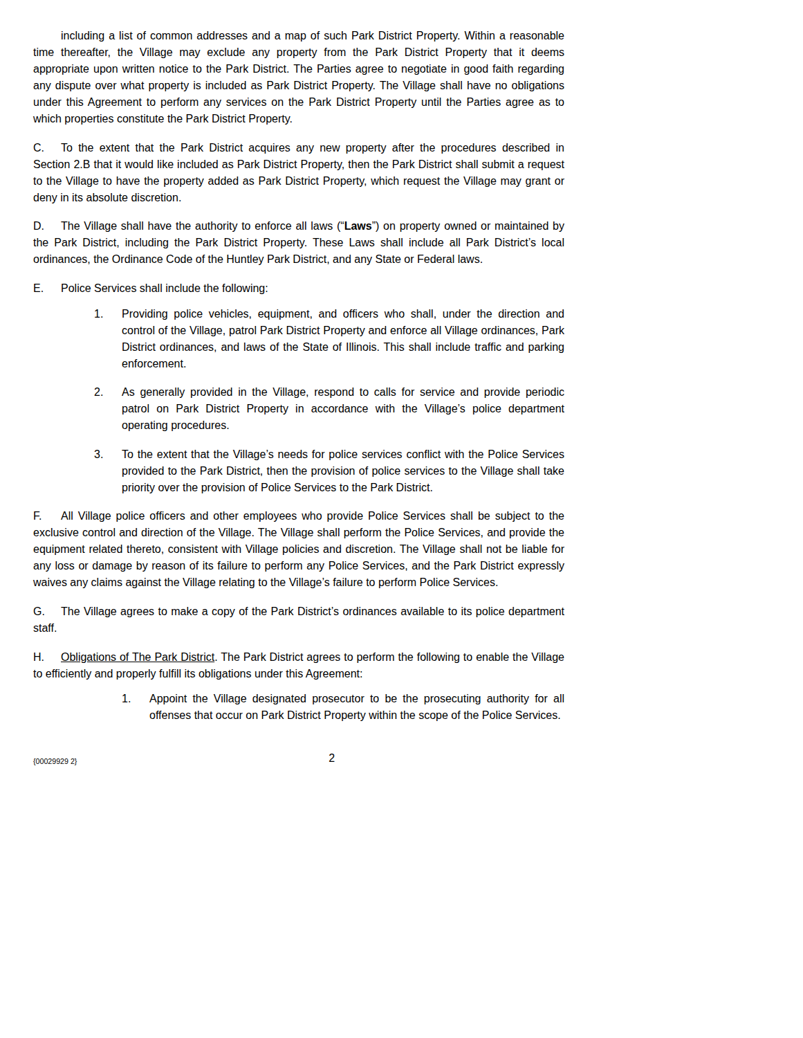including a list of common addresses and a map of such Park District Property. Within a reasonable time thereafter, the Village may exclude any property from the Park District Property that it deems appropriate upon written notice to the Park District. The Parties agree to negotiate in good faith regarding any dispute over what property is included as Park District Property. The Village shall have no obligations under this Agreement to perform any services on the Park District Property until the Parties agree as to which properties constitute the Park District Property.
C. To the extent that the Park District acquires any new property after the procedures described in Section 2.B that it would like included as Park District Property, then the Park District shall submit a request to the Village to have the property added as Park District Property, which request the Village may grant or deny in its absolute discretion.
D. The Village shall have the authority to enforce all laws (“Laws”) on property owned or maintained by the Park District, including the Park District Property. These Laws shall include all Park District’s local ordinances, the Ordinance Code of the Huntley Park District, and any State or Federal laws.
E. Police Services shall include the following:
1. Providing police vehicles, equipment, and officers who shall, under the direction and control of the Village, patrol Park District Property and enforce all Village ordinances, Park District ordinances, and laws of the State of Illinois. This shall include traffic and parking enforcement.
2. As generally provided in the Village, respond to calls for service and provide periodic patrol on Park District Property in accordance with the Village’s police department operating procedures.
3. To the extent that the Village’s needs for police services conflict with the Police Services provided to the Park District, then the provision of police services to the Village shall take priority over the provision of Police Services to the Park District.
F. All Village police officers and other employees who provide Police Services shall be subject to the exclusive control and direction of the Village. The Village shall perform the Police Services, and provide the equipment related thereto, consistent with Village policies and discretion. The Village shall not be liable for any loss or damage by reason of its failure to perform any Police Services, and the Park District expressly waives any claims against the Village relating to the Village’s failure to perform Police Services.
G. The Village agrees to make a copy of the Park District’s ordinances available to its police department staff.
H. Obligations of The Park District. The Park District agrees to perform the following to enable the Village to efficiently and properly fulfill its obligations under this Agreement:
1. Appoint the Village designated prosecutor to be the prosecuting authority for all offenses that occur on Park District Property within the scope of the Police Services.
{00029929 2}
2